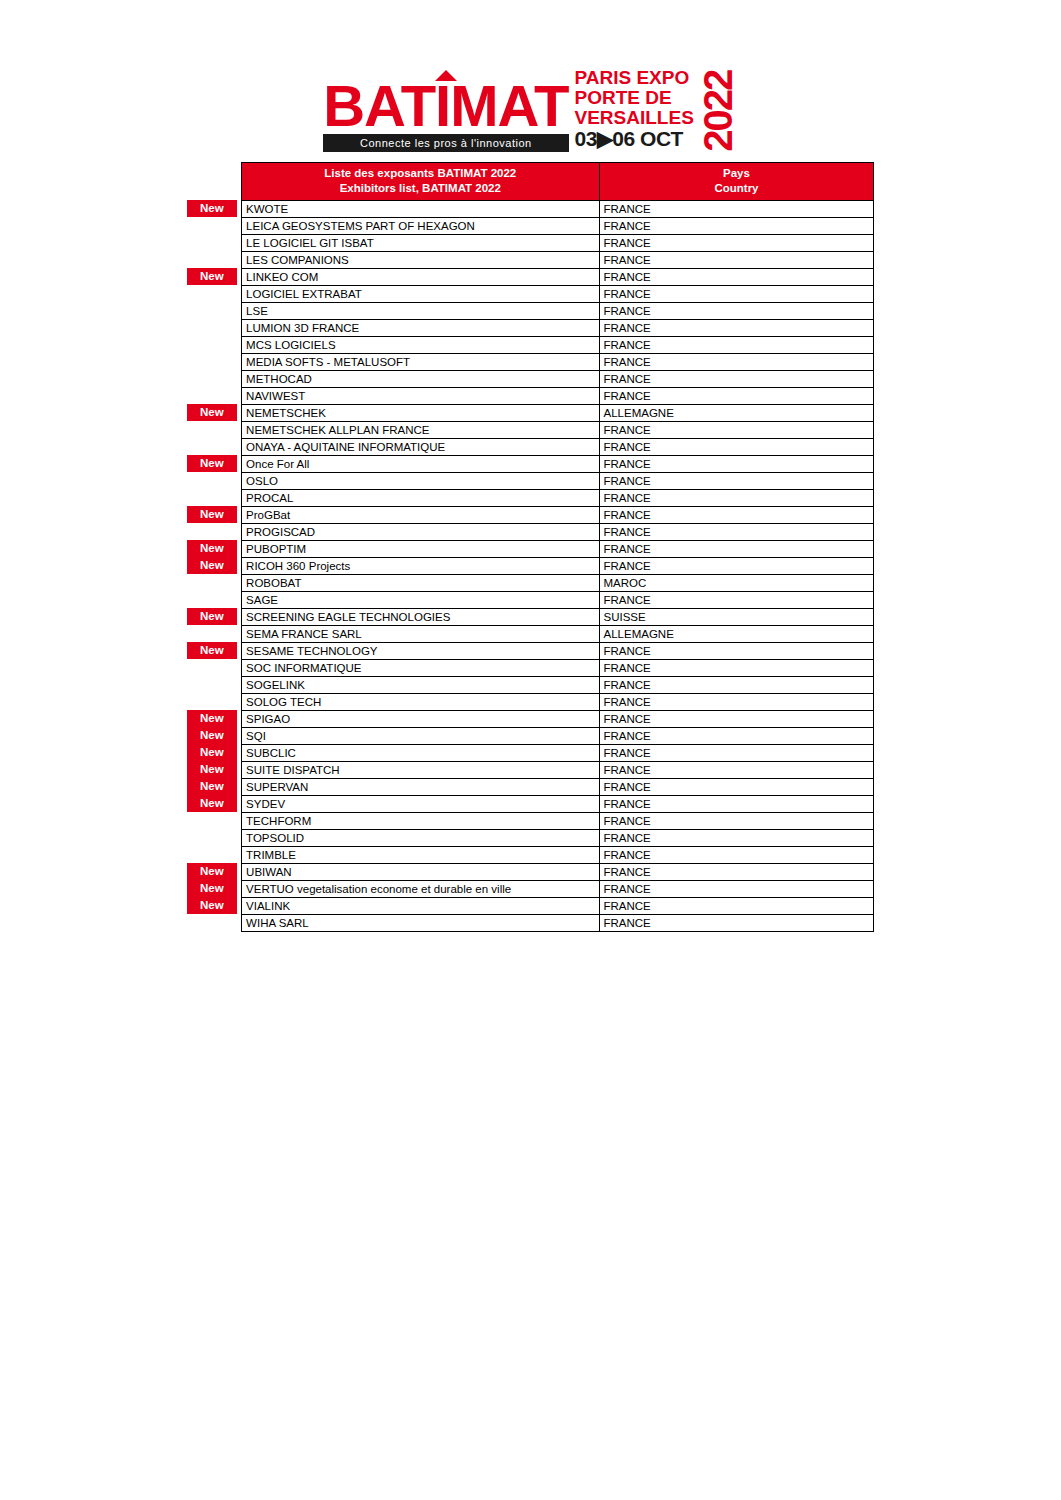BATIMAT
Connecte les pros à l'innovation
PARIS EXPO
PORTE DE
VERSAILLES
03▶06 OCT
2022
| | Liste des exposants BATIMAT 2022 Exhibitors list, BATIMAT 2022 | Pays Country |
| --- | --- | --- |
| New | KWOTE | FRANCE |
| | LEICA GEOSYSTEMS PART OF HEXAGON | FRANCE |
| | LE LOGICIEL GIT ISBAT | FRANCE |
| | LES COMPANIONS | FRANCE |
| New | LINKEO COM | FRANCE |
| | LOGICIEL EXTRABAT | FRANCE |
| | LSE | FRANCE |
| | LUMION 3D FRANCE | FRANCE |
| | MCS LOGICIELS | FRANCE |
| | MEDIA SOFTS - METALUSOFT | FRANCE |
| | METHOCAD | FRANCE |
| | NAVIWEST | FRANCE |
| New | NEMETSCHEK | ALLEMAGNE |
| | NEMETSCHEK ALLPLAN FRANCE | FRANCE |
| | ONAYA - AQUITAINE INFORMATIQUE | FRANCE |
| New | Once For All | FRANCE |
| | OSLO | FRANCE |
| | PROCAL | FRANCE |
| New | ProGBat | FRANCE |
| | PROGISCAD | FRANCE |
| New | PUBOPTIM | FRANCE |
| New | RICOH 360 Projects | FRANCE |
| | ROBOBAT | MAROC |
| | SAGE | FRANCE |
| New | SCREENING EAGLE TECHNOLOGIES | SUISSE |
| | SEMA FRANCE SARL | ALLEMAGNE |
| New | SESAME TECHNOLOGY | FRANCE |
| | SOC INFORMATIQUE | FRANCE |
| | SOGELINK | FRANCE |
| | SOLOG TECH | FRANCE |
| New | SPIGAO | FRANCE |
| New | SQI | FRANCE |
| New | SUBCLIC | FRANCE |
| New | SUITE DISPATCH | FRANCE |
| New | SUPERVAN | FRANCE |
| New | SYDEV | FRANCE |
| | TECHFORM | FRANCE |
| | TOPSOLID | FRANCE |
| | TRIMBLE | FRANCE |
| New | UBIWAN | FRANCE |
| New | VERTUO vegetalisation econome et durable en ville | FRANCE |
| New | VIALINK | FRANCE |
| | WIHA SARL | FRANCE |